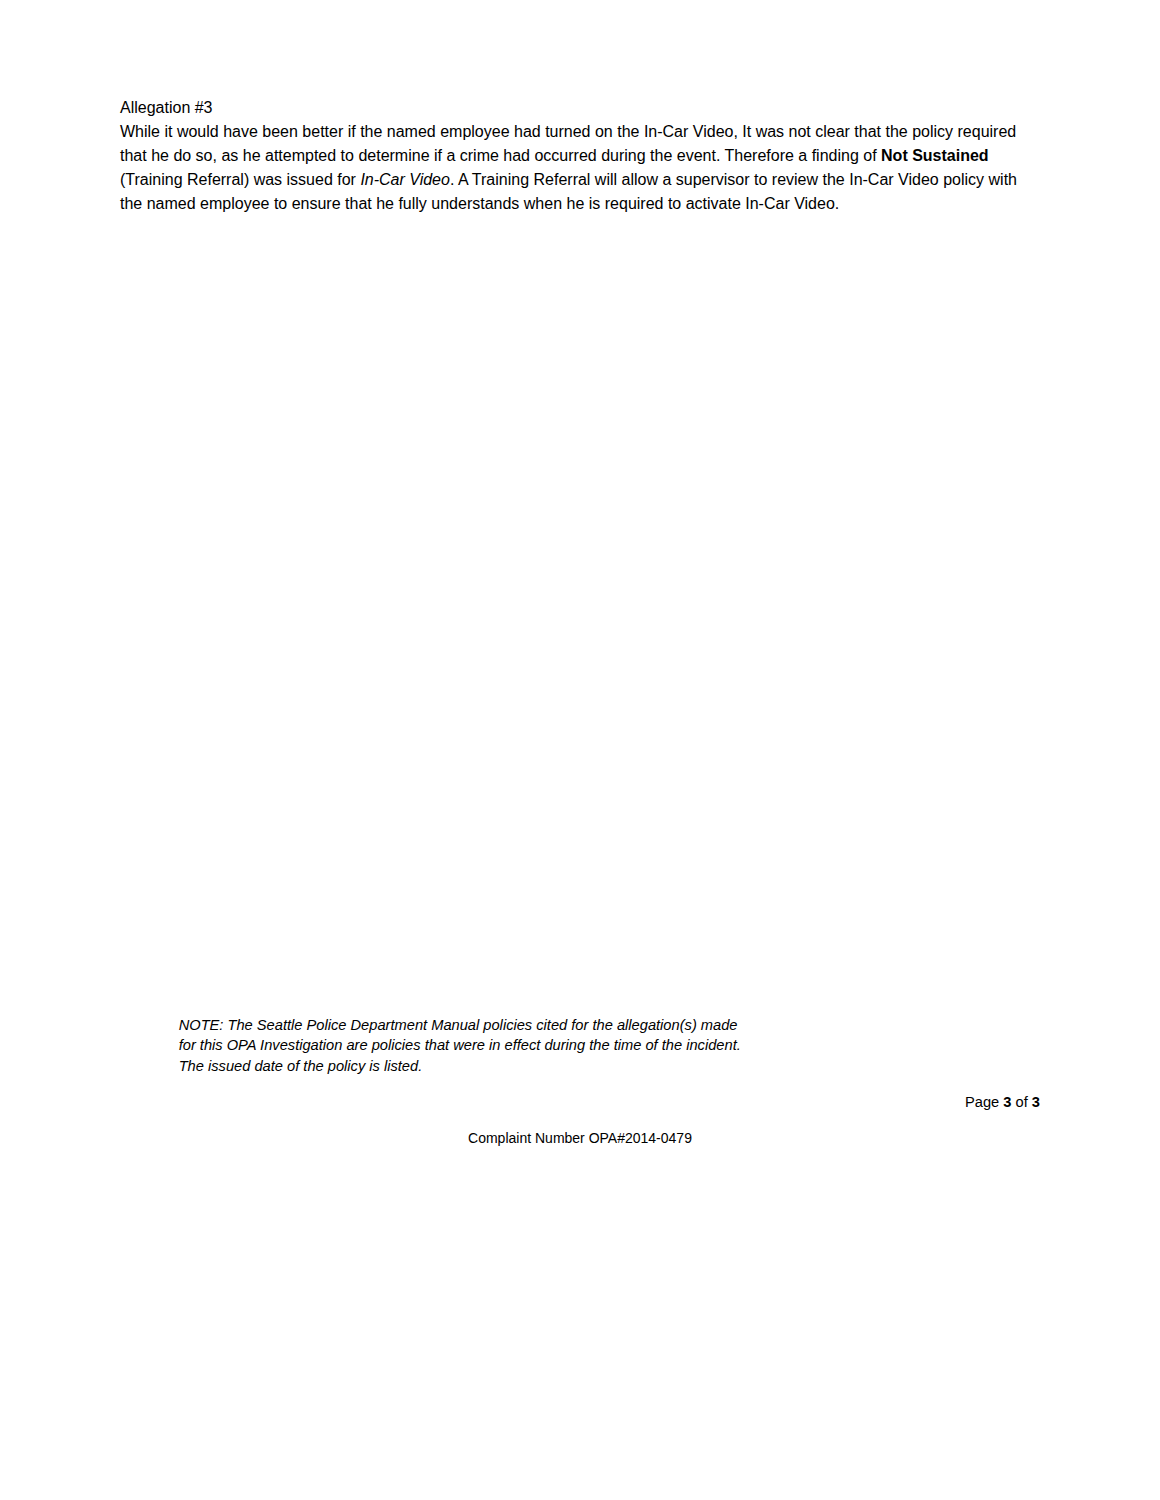Allegation #3
While it would have been better if the named employee had turned on the In-Car Video, It was not clear that the policy required that he do so, as he attempted to determine if a crime had occurred during the event. Therefore a finding of Not Sustained (Training Referral) was issued for In-Car Video. A Training Referral will allow a supervisor to review the In-Car Video policy with the named employee to ensure that he fully understands when he is required to activate In-Car Video.
NOTE: The Seattle Police Department Manual policies cited for the allegation(s) made
for this OPA Investigation are policies that were in effect during the time of the incident.
The issued date of the policy is listed.
Page 3 of 3
Complaint Number OPA#2014-0479